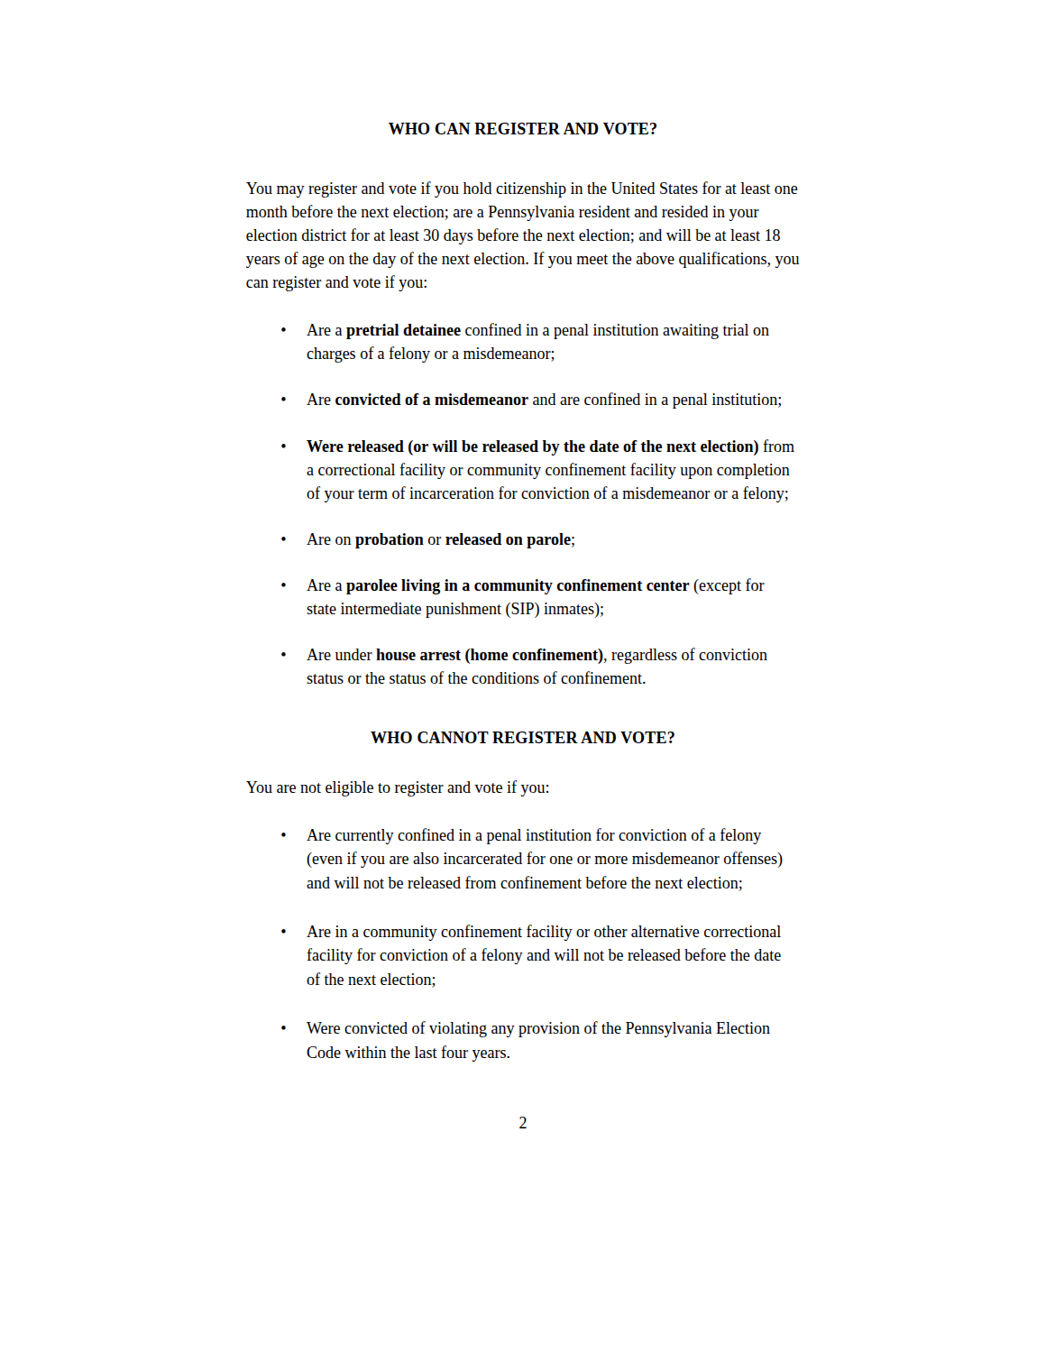WHO CAN REGISTER AND VOTE?
You may register and vote if you hold citizenship in the United States for at least one month before the next election; are a Pennsylvania resident and resided in your election district for at least 30 days before the next election; and will be at least 18 years of age on the day of the next election. If you meet the above qualifications, you can register and vote if you:
Are a pretrial detainee confined in a penal institution awaiting trial on charges of a felony or a misdemeanor;
Are convicted of a misdemeanor and are confined in a penal institution;
Were released (or will be released by the date of the next election) from a correctional facility or community confinement facility upon completion of your term of incarceration for conviction of a misdemeanor or a felony;
Are on probation or released on parole;
Are a parolee living in a community confinement center (except for state intermediate punishment (SIP) inmates);
Are under house arrest (home confinement), regardless of conviction status or the status of the conditions of confinement.
WHO CANNOT REGISTER AND VOTE?
You are not eligible to register and vote if you:
Are currently confined in a penal institution for conviction of a felony (even if you are also incarcerated for one or more misdemeanor offenses) and will not be released from confinement before the next election;
Are in a community confinement facility or other alternative correctional facility for conviction of a felony and will not be released before the date of the next election;
Were convicted of violating any provision of the Pennsylvania Election Code within the last four years.
2